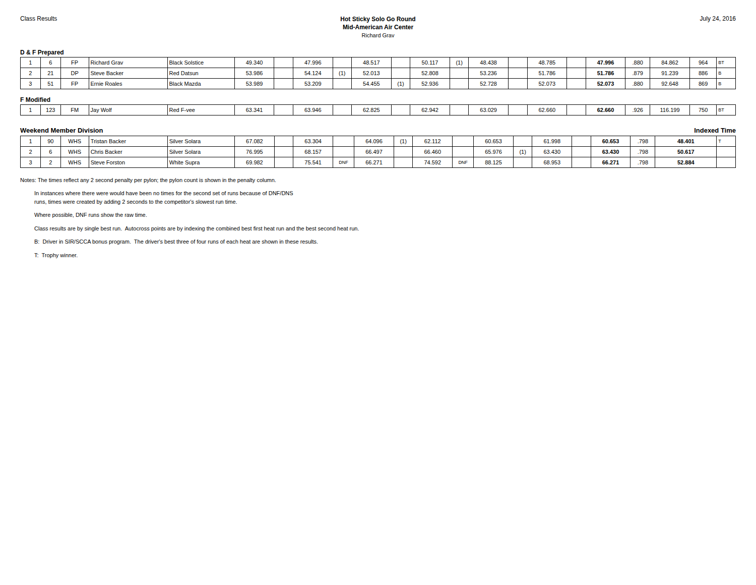Class Results
July 24, 2016
Hot Sticky Solo Go Round
Mid-American Air Center
Richard Grav
D & F Prepared
| 1 | 6 | FP | Richard Grav | Black Solstice | 49.340 | | 47.996 | | 48.517 | | 50.117 | (1) | 48.438 | | 48.785 | | 47.996 | .880 | 84.862 | 964 | BT |
| 2 | 21 | DP | Steve Backer | Red Datsun | 53.986 | | 54.124 | (1) | 52.013 | | 52.808 | | 53.236 | | 51.786 | | 51.786 | .879 | 91.239 | 886 | B |
| 3 | 51 | FP | Ernie Roales | Black Mazda | 53.989 | | 53.209 | | 54.455 | (1) | 52.936 | | 52.728 | | 52.073 | | 52.073 | .880 | 92.648 | 869 | B |
F Modified
| 1 | 123 | FM | Jay Wolf | Red F-vee | 63.341 | | 63.946 | | 62.825 | | 62.942 | | 63.029 | | 62.660 | | 62.660 | .926 | 116.199 | 750 | BT |
Weekend Member Division
Indexed Time
| 1 | 90 | WHS | Tristan Backer | Silver Solara | 67.082 | | 63.304 | | 64.096 | (1) | 62.112 | | 60.653 | | 61.998 | | 60.653 | .798 | 48.401 | T |
| 2 | 6 | WHS | Chris Backer | Silver Solara | 76.995 | | 68.157 | | 66.497 | | 66.460 | | 65.976 | (1) | 63.430 | | 63.430 | .798 | 50.617 | |
| 3 | 2 | WHS | Steve Forston | White Supra | 69.982 | | 75.541 | DNF | 66.271 | | 74.592 | DNF | 88.125 | | 68.953 | | 66.271 | .798 | 52.884 | |
Notes: The times reflect any 2 second penalty per pylon; the pylon count is shown in the penalty column.
In instances where there were would have been no times for the second set of runs because of DNF/DNS
runs, times were created by adding 2 seconds to the competitor's slowest run time.
Where possible, DNF runs show the raw time.
Class results are by single best run. Autocross points are by indexing the combined best first heat run and the best second heat run.
B: Driver in SIR/SCCA bonus program. The driver's best three of four runs of each heat are shown in these results.
T: Trophy winner.